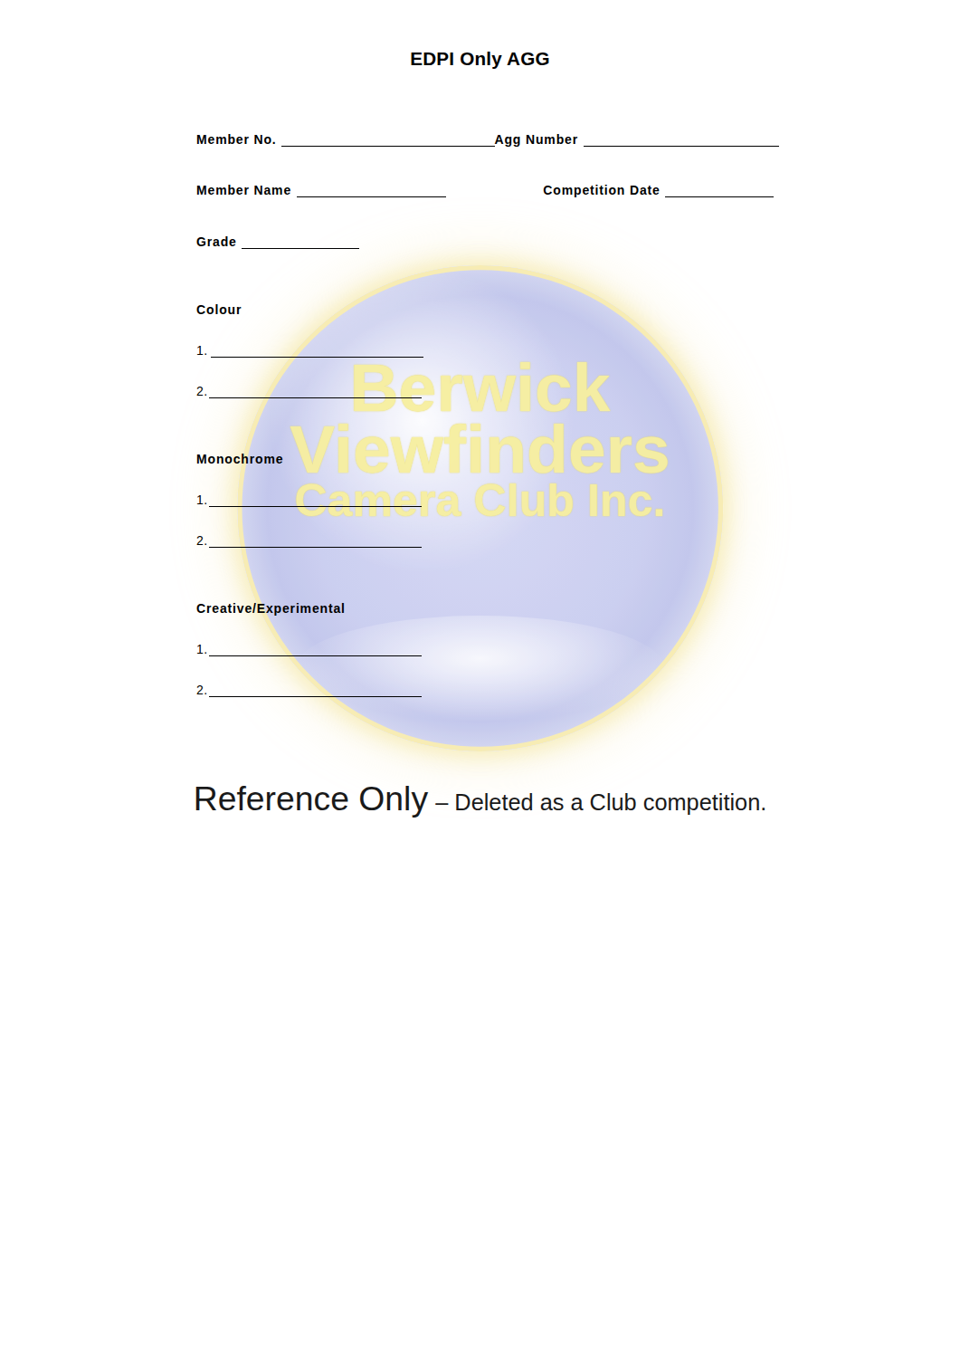Berwick
Viewfinders
Camera Club Inc.
EDPI Only AGG
Member No.
Agg Number
Member Name
Competition Date
Grade
Colour
1.
2.
Monochrome
1.
2.
Creative/Experimental
1.
2.
Reference Only – Deleted as a Club competition.